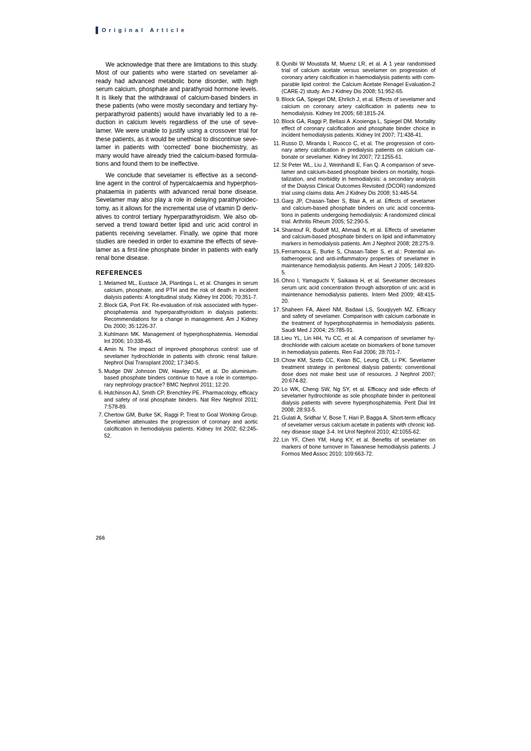O r i g i n a l A r t i c l e
We acknowledge that there are limitations to this study. Most of our patients who were started on sevelamer already had advanced metabolic bone disorder, with high serum calcium, phosphate and parathyroid hormone levels. It is likely that the withdrawal of calcium-based binders in these patients (who were mostly secondary and tertiary hyperparathyroid patients) would have invariably led to a reduction in calcium levels regardless of the use of sevelamer. We were unable to justify using a crossover trial for these patients, as it would be unethical to discontinue sevelamer in patients with ‘corrected’ bone biochemistry, as many would have already tried the calcium-based formulations and found them to be ineffective.
We conclude that sevelamer is effective as a second-line agent in the control of hypercalcaemia and hyperphosphataemia in patients with advanced renal bone disease. Sevelamer may also play a role in delaying parathyroidectomy, as it allows for the incremental use of vitamin D derivatives to control tertiary hyperparathyroidism. We also observed a trend toward better lipid and uric acid control in patients receiving sevelamer. Finally, we opine that more studies are needed in order to examine the effects of sevelamer as a first-line phosphate binder in patients with early renal bone disease.
REFERENCES
Melamed ML, Eustace JA, Plantinga L, et al. Changes in serum calcium, phosphate, and PTH and the risk of death in incident dialysis patients: A longitudinal study. Kidney Int 2006; 70:351-7.
Block GA, Port FK. Re-evaluation of risk associated with hyperphosphatemia and hyperparathyroidism in dialysis patients: Recommendations for a change in management. Am J Kidney Dis 2000; 35:1226-37.
Kuhlmann MK. Management of hyperphosphatemia. Hemodial Int 2006; 10:338-45.
Amin N. The impact of improved phosphorus control: use of sevelamer hydrochloride in patients with chronic renal failure. Nephrol Dial Transplant 2002; 17:340-5.
Mudge DW Johnson DW, Hawley CM, et al. Do aluminium-based phosphate binders continue to have a role in contemporary nephrology practice? BMC Nephrol 2011; 12:20.
Hutchinson AJ, Smith CP, Brenchley PE. Pharmacology, efficacy and safety of oral phosphate binders. Nat Rev Nephrol 2011; 7:578-89.
Chertow GM, Burke SK, Raggi P, Treat to Goal Working Group. Sevelamer attenuates the progression of coronary and aortic calcification in hemodialysis patients. Kidney Int 2002; 62:245-52.
Qunibi W Moustafa M, Muenz LR, et al. A 1 year randomised trial of calcium acetate versus sevelamer on progression of coronary artery calcification in haemodialysis patients with comparable lipid control: the Calcium Acetate Renagel Evaluation-2 (CARE-2) study. Am J Kidney Dis 2008; 51:952-65.
Block GA, Spiegel DM, Ehrlich J, et al. Effects of sevelamer and calcium on coronary artery calcification in patients new to hemodialysis. Kidney Int 2005; 68:1815-24.
Block GA, Raggi P, Bellasi A ,Kooienga L, Spiegel DM. Mortality effect of coronary calcification and phosphate binder choice in incident hemodialysis patients. Kidney Int 2007; 71:438-41.
Russo D, Miranda I, Ruocco C, et al. The progression of coronary artery calcification in predialysis patients on calcium carbonate or sevelamer. Kidney Int 2007; 72:1255-61.
St Peter WL, Liu J, Weinhandl E, Fan Q. A comparison of sevelamer and calcium-based phosphate binders on mortality, hospitalization, and morbidity in hemodialysis: a secondary analysis of the Dialysis Clinical Outcomes Revisited (DCOR) randomized trial using claims data. Am J Kidney Dis 2008; 51:445-54.
Garg JP, Chasan-Taber S, Blair A, et al. Effects of sevelamer and calcium-based phosphate binders on uric acid concentrations in patients undergoing hemodialysis: A randomized clinical trial. Arthritis Rheum 2005; 52:290-5.
Shantouf R, Budoff MJ, Ahmadi N, et al. Effects of sevelamer and calcium-based phosphate binders on lipid and inflammatory markers in hemodialysis patients. Am J Nephrol 2008; 28:275-9.
Ferramosca E, Burke S, Chasan-Taber S, et al.: Potential antiatherogenic and anti-inflammatory properties of sevelamer in maintenance hemodialysis patients. Am Heart J 2005; 149:820-5.
Ohno I, Yamaguchi Y, Saikawa H, et al. Sevelamer decreases serum uric acid concentration through adsorption of uric acid in maintenance hemodialysis patients. Intern Med 2009; 48:415-20.
Shaheen FA, Akeel NM, Badawi LS, Souqiyyeh MZ. Efficacy and safety of sevelamer. Comparison with calcium carbonate in the treatment of hyperphosphatemia in hemodialysis patients. Saudi Med J 2004; 25:785-91.
Lieu YL, Lin HH, Yu CC, et al. A comparison of sevelamer hydrochloride with calcium acetate on biomarkers of bone turnover in hemodialysis patients. Ren Fail 2006; 28:701-7.
Chow KM, Szeto CC, Kwan BC, Leung CB, Li PK. Sevelamer treatment strategy in peritoneal dialysis patients: conventional dose does not make best use of resources. J Nephrol 2007; 20:674-82.
Lo WK, Cheng SW, Ng SY, et al. Efficacy and side effects of sevelamer hydrochloride as sole phosphate binder in peritoneal dialysis patients with severe hyperphosphatemia. Perit Dial Int 2008; 28:93-5.
Gulati A, Sridhar V, Bose T, Hari P, Bagga A. Short-term efficacy of sevelamer versus calcium acetate in patients with chronic kidney disease stage 3-4. Int Urol Nephrol 2010; 42:1055-62.
Lin YF, Chen YM, Hung KY, et al. Benefits of sevelamer on markers of bone turnover in Taiwanese hemodialysis patients. J Formos Med Assoc 2010; 109:663-72.
266